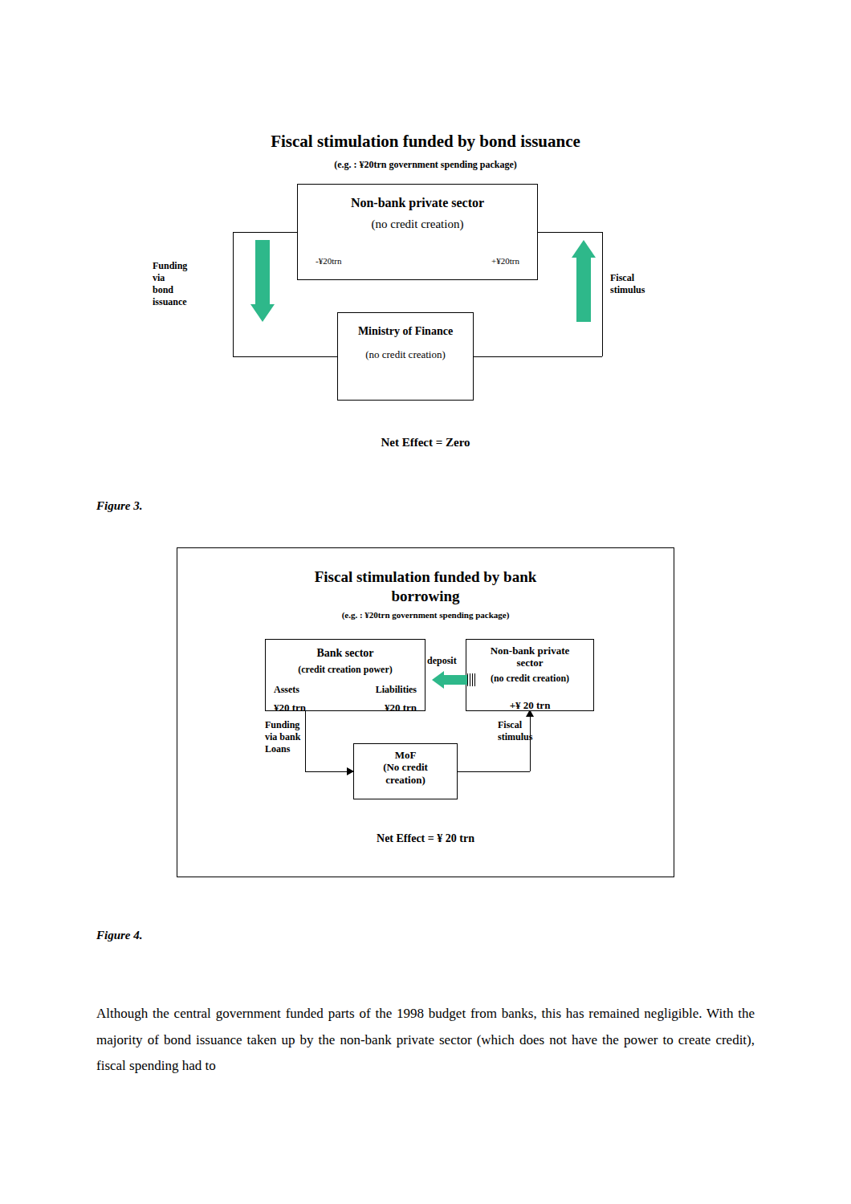Fiscal stimulation funded by bond issuance
(e.g. : ¥20trn government spending package)
Non-bank private sector
(no credit creation)
-¥20trn +¥20trn
Ministry of Finance
(no credit creation)
Funding
via
bond
issuance
Fiscal
stimulus
Net Effect = Zero
Figure 3.
Fiscal stimulation funded by bank
borrowing
(e.g. : ¥20trn government spending package)
Bank sector
(credit creation power)
Assets Liabilities
¥20 trn ¥20 trn
Non-bank private
sector
(no credit creation)
+¥ 20 trn
MoF
(No credit
creation)
deposit
Funding
via bank
Loans
Fiscal
stimulus
Net Effect = ¥ 20 trn
Figure 4.
Although the central government funded parts of the 1998 budget from banks, this has remained negligible. With the majority of bond issuance taken up by the non-bank private sector (which does not have the power to create credit), fiscal spending had to